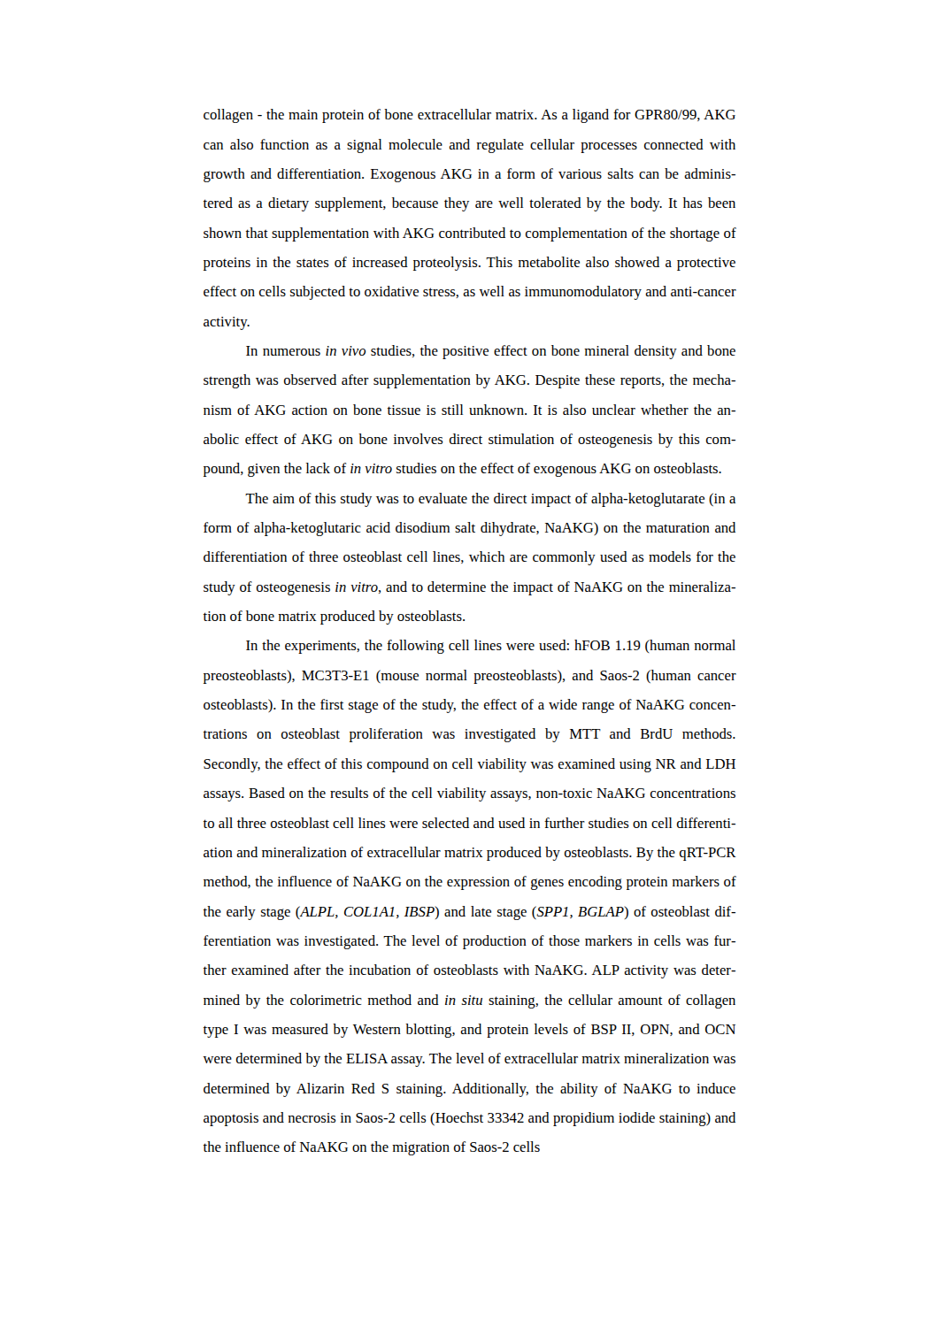collagen - the main protein of bone extracellular matrix. As a ligand for GPR80/99, AKG can also function as a signal molecule and regulate cellular processes connected with growth and differentiation. Exogenous AKG in a form of various salts can be administered as a dietary supplement, because they are well tolerated by the body. It has been shown that supplementation with AKG contributed to complementation of the shortage of proteins in the states of increased proteolysis. This metabolite also showed a protective effect on cells subjected to oxidative stress, as well as immunomodulatory and anti-cancer activity.
In numerous in vivo studies, the positive effect on bone mineral density and bone strength was observed after supplementation by AKG. Despite these reports, the mechanism of AKG action on bone tissue is still unknown. It is also unclear whether the anabolic effect of AKG on bone involves direct stimulation of osteogenesis by this compound, given the lack of in vitro studies on the effect of exogenous AKG on osteoblasts.
The aim of this study was to evaluate the direct impact of alpha-ketoglutarate (in a form of alpha-ketoglutaric acid disodium salt dihydrate, NaAKG) on the maturation and differentiation of three osteoblast cell lines, which are commonly used as models for the study of osteogenesis in vitro, and to determine the impact of NaAKG on the mineralization of bone matrix produced by osteoblasts.
In the experiments, the following cell lines were used: hFOB 1.19 (human normal preosteoblasts), MC3T3-E1 (mouse normal preosteoblasts), and Saos-2 (human cancer osteoblasts). In the first stage of the study, the effect of a wide range of NaAKG concentrations on osteoblast proliferation was investigated by MTT and BrdU methods. Secondly, the effect of this compound on cell viability was examined using NR and LDH assays. Based on the results of the cell viability assays, non-toxic NaAKG concentrations to all three osteoblast cell lines were selected and used in further studies on cell differentiation and mineralization of extracellular matrix produced by osteoblasts. By the qRT-PCR method, the influence of NaAKG on the expression of genes encoding protein markers of the early stage (ALPL, COL1A1, IBSP) and late stage (SPP1, BGLAP) of osteoblast differentiation was investigated. The level of production of those markers in cells was further examined after the incubation of osteoblasts with NaAKG. ALP activity was determined by the colorimetric method and in situ staining, the cellular amount of collagen type I was measured by Western blotting, and protein levels of BSP II, OPN, and OCN were determined by the ELISA assay. The level of extracellular matrix mineralization was determined by Alizarin Red S staining. Additionally, the ability of NaAKG to induce apoptosis and necrosis in Saos-2 cells (Hoechst 33342 and propidium iodide staining) and the influence of NaAKG on the migration of Saos-2 cells